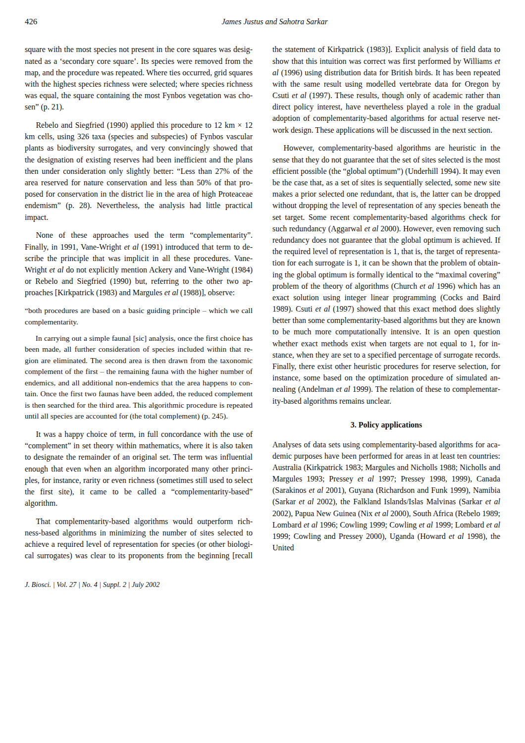426 James Justus and Sahotra Sarkar
square with the most species not present in the core squares was designated as a ‘secondary core square’. Its species were removed from the map, and the procedure was repeated. Where ties occurred, grid squares with the highest species richness were selected; where species richness was equal, the square containing the most Fynbos vegetation was chosen” (p. 21).
Rebelo and Siegfried (1990) applied this procedure to 12 km × 12 km cells, using 326 taxa (species and subspecies) of Fynbos vascular plants as biodiversity surrogates, and very convincingly showed that the designation of existing reserves had been inefficient and the plans then under consideration only slightly better: “Less than 27% of the area reserved for nature conservation and less than 50% of that proposed for conservation in the district lie in the area of high Proteaceae endemism” (p. 28). Nevertheless, the analysis had little practical impact.
None of these approaches used the term “complementarity”. Finally, in 1991, Vane-Wright et al (1991) introduced that term to describe the principle that was implicit in all these procedures. Vane-Wright et al do not explicitly mention Ackery and Vane-Wright (1984) or Rebelo and Siegfried (1990) but, referring to the other two approaches [Kirkpatrick (1983) and Margules et al (1988)], observe:
“both procedures are based on a basic guiding principle – which we call complementarity.
In carrying out a simple faunal [sic] analysis, once the first choice has been made, all further consideration of species included within that region are eliminated. The second area is then drawn from the taxonomic complement of the first – the remaining fauna with the higher number of endemics, and all additional non-endemics that the area happens to contain. Once the first two faunas have been added, the reduced complement is then searched for the third area. This algorithmic procedure is repeated until all species are accounted for (the total complement) (p. 245).
It was a happy choice of term, in full concordance with the use of “complement” in set theory within mathematics, where it is also taken to designate the remainder of an original set. The term was influential enough that even when an algorithm incorporated many other principles, for instance, rarity or even richness (sometimes still used to select the first site), it came to be called a “complementarity-based” algorithm.
That complementarity-based algorithms would outperform richness-based algorithms in minimizing the number of sites selected to achieve a required level of representation for species (or other biological surrogates) was clear to its proponents from the beginning [recall the statement of Kirkpatrick (1983)]. Explicit analysis of field data to show that this intuition was correct was first performed by Williams et al (1996) using distribution data for British birds. It has been repeated with the same result using modelled vertebrate data for Oregon by Csuti et al (1997). These results, though only of academic rather than direct policy interest, have nevertheless played a role in the gradual adoption of complementarity-based algorithms for actual reserve network design. These applications will be discussed in the next section.
However, complementarity-based algorithms are heuristic in the sense that they do not guarantee that the set of sites selected is the most efficient possible (the “global optimum”) (Underhill 1994). It may even be the case that, as a set of sites is sequentially selected, some new site makes a prior selected one redundant, that is, the latter can be dropped without dropping the level of representation of any species beneath the set target. Some recent complementarity-based algorithms check for such redundancy (Aggarwal et al 2000). However, even removing such redundancy does not guarantee that the global optimum is achieved. If the required level of representation is 1, that is, the target of representation for each surrogate is 1, it can be shown that the problem of obtaining the global optimum is formally identical to the “maximal covering” problem of the theory of algorithms (Church et al 1996) which has an exact solution using integer linear programming (Cocks and Baird 1989). Csuti et al (1997) showed that this exact method does slightly better than some complementarity-based algorithms but they are known to be much more computationally intensive. It is an open question whether exact methods exist when targets are not equal to 1, for instance, when they are set to a specified percentage of surrogate records. Finally, there exist other heuristic procedures for reserve selection, for instance, some based on the optimization procedure of simulated annealing (Andelman et al 1999). The relation of these to complementarity-based algorithms remains unclear.
3. Policy applications
Analyses of data sets using complementarity-based algorithms for academic purposes have been performed for areas in at least ten countries: Australia (Kirkpatrick 1983; Margules and Nicholls 1988; Nicholls and Margules 1993; Pressey et al 1997; Pressey 1998, 1999), Canada (Sarakinos et al 2001), Guyana (Richardson and Funk 1999), Namibia (Sarkar et al 2002), the Falkland Islands/Islas Malvinas (Sarkar et al 2002), Papua New Guinea (Nix et al 2000), South Africa (Rebelo 1989; Lombard et al 1996; Cowling 1999; Cowling et al 1999; Lombard et al 1999; Cowling and Pressey 2000), Uganda (Howard et al 1998), the United
J. Biosci. | Vol. 27 | No. 4 | Suppl. 2 | July 2002